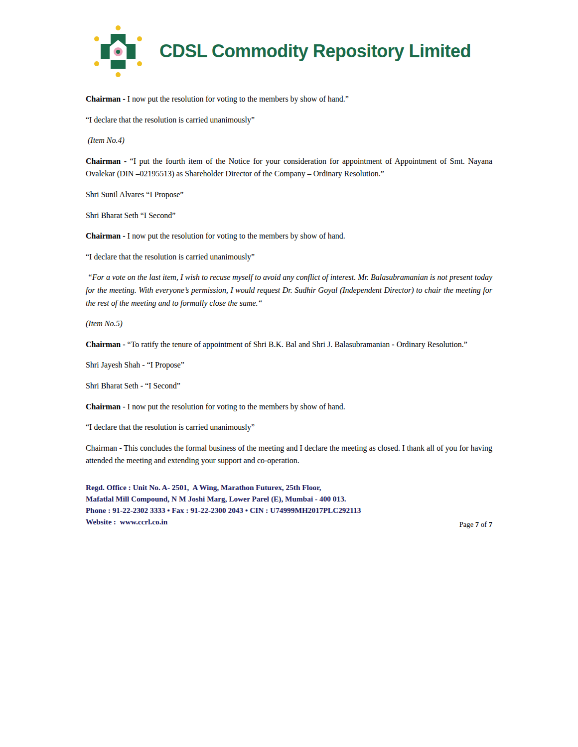CDSL Commodity Repository Limited
Chairman - I now put the resolution for voting to the members by show of hand.”
“I declare that the resolution is carried unanimously”
(Item No.4)
Chairman - “I put the fourth item of the Notice for your consideration for appointment of Appointment of Smt. Nayana Ovalekar (DIN –02195513) as Shareholder Director of the Company – Ordinary Resolution.”
Shri Sunil Alvares “I Propose”
Shri Bharat Seth “I Second”
Chairman - I now put the resolution for voting to the members by show of hand.
“I declare that the resolution is carried unanimously”
“For a vote on the last item, I wish to recuse myself to avoid any conflict of interest. Mr. Balasubramanian is not present today for the meeting. With everyone’s permission, I would request Dr. Sudhir Goyal (Independent Director) to chair the meeting for the rest of the meeting and to formally close the same.“
(Item No.5)
Chairman - “To ratify the tenure of appointment of Shri B.K. Bal and Shri J. Balasubramanian - Ordinary Resolution.”
Shri Jayesh Shah - “I Propose”
Shri Bharat Seth - “I Second”
Chairman - I now put the resolution for voting to the members by show of hand.
“I declare that the resolution is carried unanimously”
Chairman - This concludes the formal business of the meeting and I declare the meeting as closed. I thank all of you for having attended the meeting and extending your support and co-operation.
Regd. Office : Unit No. A- 2501, A Wing, Marathon Futurex, 25th Floor, Mafatlal Mill Compound, N M Joshi Marg, Lower Parel (E), Mumbai - 400 013. Phone : 91-22-2302 3333 • Fax : 91-22-2300 2043 • CIN : U74999MH2017PLC292113 Website : www.ccrl.co.in
Page 7 of 7